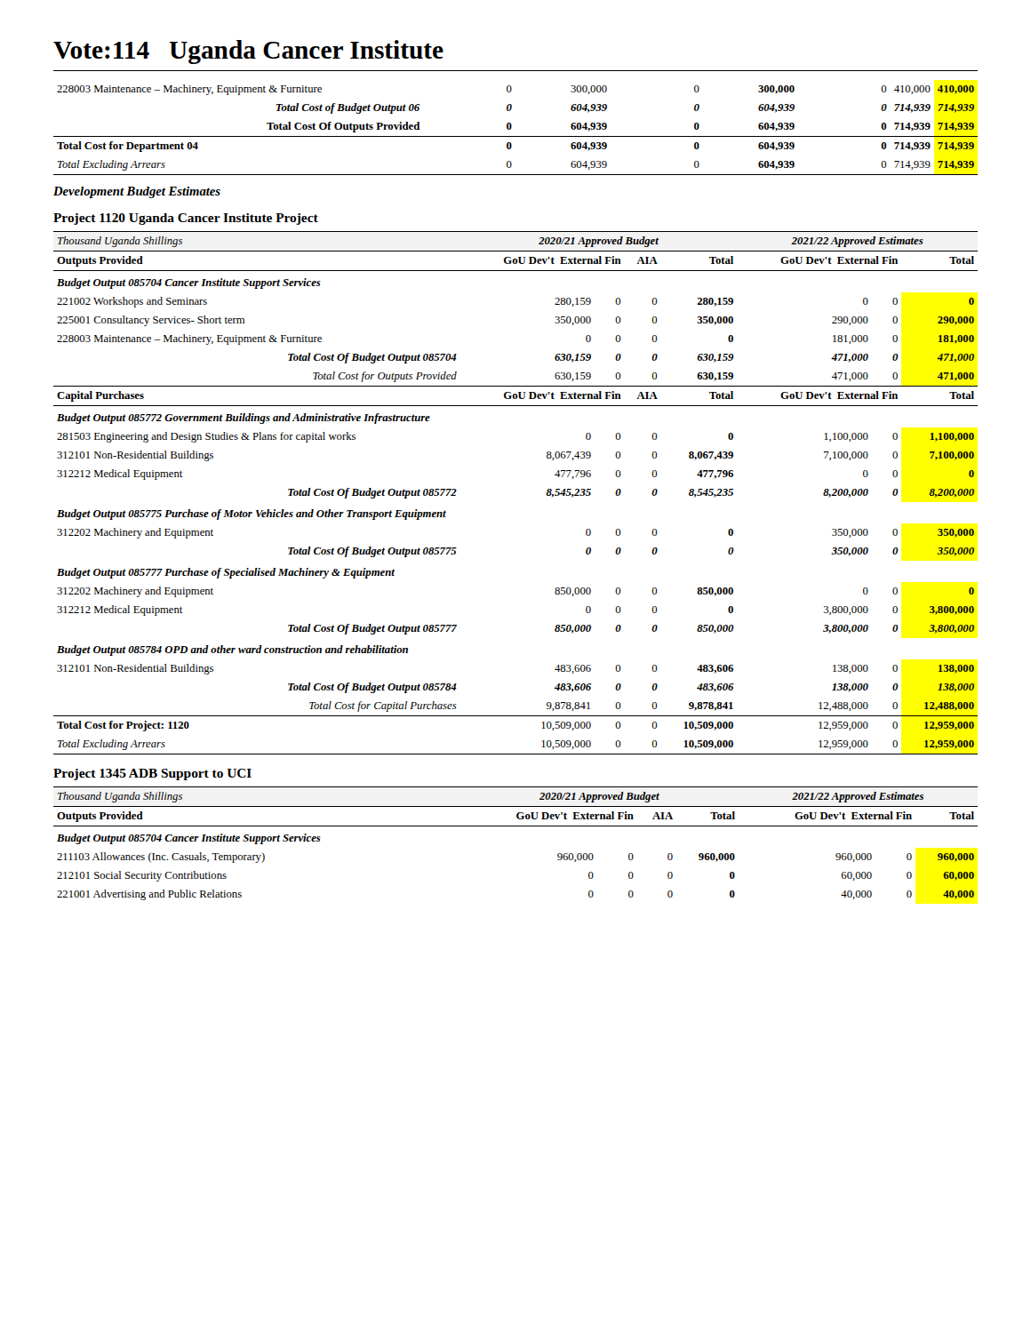Vote: 114 Uganda Cancer Institute
| 228003 Maintenance – Machinery, Equipment & Furniture | 0 | 300,000 | 0 | 300,000 | 0 | 410,000 | 410,000 |
| Total Cost of Budget Output 06 | 0 | 604,939 | 0 | 604,939 | 0 | 714,939 | 714,939 |
| Total Cost Of Outputs Provided | 0 | 604,939 | 0 | 604,939 | 0 | 714,939 | 714,939 |
| Total Cost for Department 04 | 0 | 604,939 | 0 | 604,939 | 0 | 714,939 | 714,939 |
| Total Excluding Arrears | 0 | 604,939 | 0 | 604,939 | 0 | 714,939 | 714,939 |
Development Budget Estimates
Project 1120 Uganda Cancer Institute Project
| Thousand Uganda Shillings | 2020/21 Approved Budget | 2021/22 Approved Estimates |
| Outputs Provided | GoU Dev't External Fin | AIA | Total | GoU Dev't External Fin | Total |
| Budget Output 085704 Cancer Institute Support Services |
| 221002 Workshops and Seminars | 280,159 | 0 | 0 | 280,159 | 0 | 0 | 0 |
| 225001 Consultancy Services- Short term | 350,000 | 0 | 0 | 350,000 | 290,000 | 0 | 290,000 |
| 228003 Maintenance – Machinery, Equipment & Furniture | 0 | 0 | 0 | 0 | 181,000 | 0 | 181,000 |
| Total Cost Of Budget Output 085704 | 630,159 | 0 | 0 | 630,159 | 471,000 | 0 | 471,000 |
| Total Cost for Outputs Provided | 630,159 | 0 | 0 | 630,159 | 471,000 | 0 | 471,000 |
| Capital Purchases | GoU Dev't External Fin | AIA | Total | GoU Dev't External Fin | Total |
| Budget Output 085772 Government Buildings and Administrative Infrastructure |
| 281503 Engineering and Design Studies & Plans for capital works | 0 | 0 | 0 | 0 | 1,100,000 | 0 | 1,100,000 |
| 312101 Non-Residential Buildings | 8,067,439 | 0 | 0 | 8,067,439 | 7,100,000 | 0 | 7,100,000 |
| 312212 Medical Equipment | 477,796 | 0 | 0 | 477,796 | 0 | 0 | 0 |
| Total Cost Of Budget Output 085772 | 8,545,235 | 0 | 0 | 8,545,235 | 8,200,000 | 0 | 8,200,000 |
| Budget Output 085775 Purchase of Motor Vehicles and Other Transport Equipment |
| 312202 Machinery and Equipment | 0 | 0 | 0 | 0 | 350,000 | 0 | 350,000 |
| Total Cost Of Budget Output 085775 | 0 | 0 | 0 | 0 | 350,000 | 0 | 350,000 |
| Budget Output 085777 Purchase of Specialised Machinery & Equipment |
| 312202 Machinery and Equipment | 850,000 | 0 | 0 | 850,000 | 0 | 0 | 0 |
| 312212 Medical Equipment | 0 | 0 | 0 | 0 | 3,800,000 | 0 | 3,800,000 |
| Total Cost Of Budget Output 085777 | 850,000 | 0 | 0 | 850,000 | 3,800,000 | 0 | 3,800,000 |
| Budget Output 085784 OPD and other ward construction and rehabilitation |
| 312101 Non-Residential Buildings | 483,606 | 0 | 0 | 483,606 | 138,000 | 0 | 138,000 |
| Total Cost Of Budget Output 085784 | 483,606 | 0 | 0 | 483,606 | 138,000 | 0 | 138,000 |
| Total Cost for Capital Purchases | 9,878,841 | 0 | 0 | 9,878,841 | 12,488,000 | 0 | 12,488,000 |
| Total Cost for Project: 1120 | 10,509,000 | 0 | 0 | 10,509,000 | 12,959,000 | 0 | 12,959,000 |
| Total Excluding Arrears | 10,509,000 | 0 | 0 | 10,509,000 | 12,959,000 | 0 | 12,959,000 |
Project 1345 ADB Support to UCI
| Thousand Uganda Shillings | 2020/21 Approved Budget | 2021/22 Approved Estimates |
| Outputs Provided | GoU Dev't External Fin | AIA | Total | GoU Dev't External Fin | Total |
| Budget Output 085704 Cancer Institute Support Services |
| 211103 Allowances (Inc. Casuals, Temporary) | 960,000 | 0 | 0 | 960,000 | 960,000 | 0 | 960,000 |
| 212101 Social Security Contributions | 0 | 0 | 0 | 0 | 60,000 | 0 | 60,000 |
| 221001 Advertising and Public Relations | 0 | 0 | 0 | 0 | 40,000 | 0 | 40,000 |